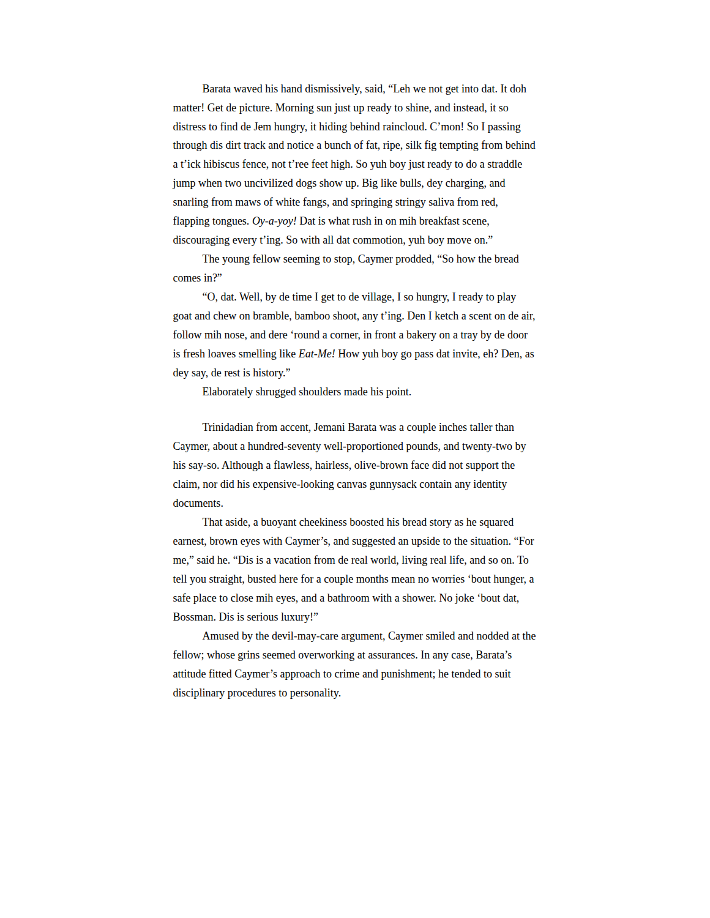Barata waved his hand dismissively, said, “Leh we not get into dat. It doh matter! Get de picture. Morning sun just up ready to shine, and instead, it so distress to find de Jem hungry, it hiding behind raincloud. C’mon! So I passing through dis dirt track and notice a bunch of fat, ripe, silk fig tempting from behind a t’ick hibiscus fence, not t’ree feet high. So yuh boy just ready to do a straddle jump when two uncivilized dogs show up. Big like bulls, dey charging, and snarling from maws of white fangs, and springing stringy saliva from red, flapping tongues. Oy-a-yoy! Dat is what rush in on mih breakfast scene, discouraging every t’ing. So with all dat commotion, yuh boy move on.”
The young fellow seeming to stop, Caymer prodded, “So how the bread comes in?”
“O, dat. Well, by de time I get to de village, I so hungry, I ready to play goat and chew on bramble, bamboo shoot, any t’ing. Den I ketch a scent on de air, follow mih nose, and dere ‘round a corner, in front a bakery on a tray by de door is fresh loaves smelling like Eat-Me! How yuh boy go pass dat invite, eh? Den, as dey say, de rest is history.”
Elaborately shrugged shoulders made his point.
Trinidadian from accent, Jemani Barata was a couple inches taller than Caymer, about a hundred-seventy well-proportioned pounds, and twenty-two by his say-so. Although a flawless, hairless, olive-brown face did not support the claim, nor did his expensive-looking canvas gunnysack contain any identity documents.
That aside, a buoyant cheekiness boosted his bread story as he squared earnest, brown eyes with Caymer’s, and suggested an upside to the situation. “For me,” said he. “Dis is a vacation from de real world, living real life, and so on. To tell you straight, busted here for a couple months mean no worries ‘bout hunger, a safe place to close mih eyes, and a bathroom with a shower. No joke ‘bout dat, Bossman. Dis is serious luxury!”
Amused by the devil-may-care argument, Caymer smiled and nodded at the fellow; whose grins seemed overworking at assurances. In any case, Barata’s attitude fitted Caymer’s approach to crime and punishment; he tended to suit disciplinary procedures to personality.